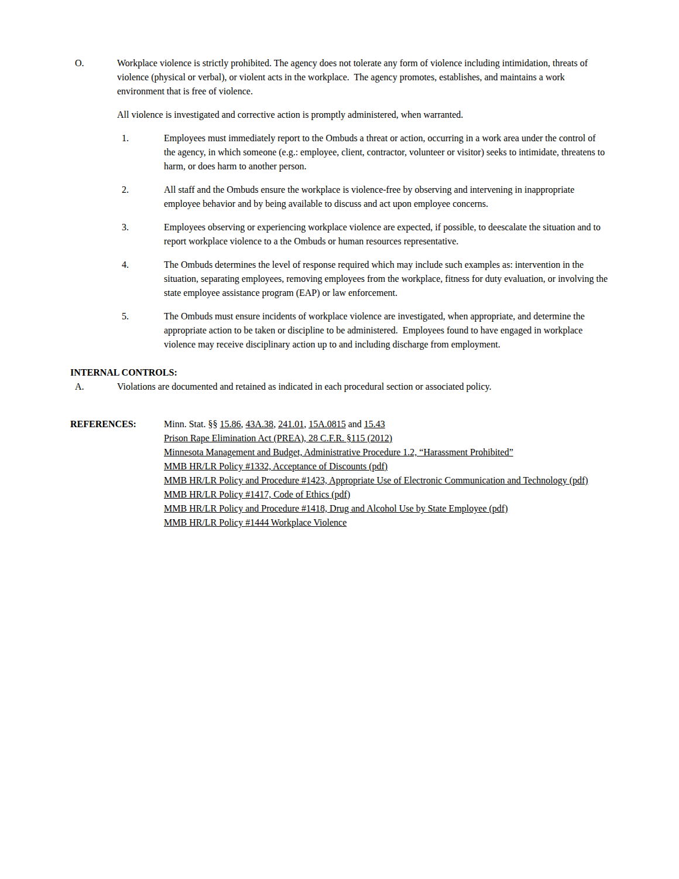O.
Workplace violence is strictly prohibited. The agency does not tolerate any form of violence including intimidation, threats of violence (physical or verbal), or violent acts in the workplace. The agency promotes, establishes, and maintains a work environment that is free of violence.
All violence is investigated and corrective action is promptly administered, when warranted.
1. Employees must immediately report to the Ombuds a threat or action, occurring in a work area under the control of the agency, in which someone (e.g.: employee, client, contractor, volunteer or visitor) seeks to intimidate, threatens to harm, or does harm to another person.
2. All staff and the Ombuds ensure the workplace is violence-free by observing and intervening in inappropriate employee behavior and by being available to discuss and act upon employee concerns.
3. Employees observing or experiencing workplace violence are expected, if possible, to deescalate the situation and to report workplace violence to a the Ombuds or human resources representative.
4. The Ombuds determines the level of response required which may include such examples as: intervention in the situation, separating employees, removing employees from the workplace, fitness for duty evaluation, or involving the state employee assistance program (EAP) or law enforcement.
5. The Ombuds must ensure incidents of workplace violence are investigated, when appropriate, and determine the appropriate action to be taken or discipline to be administered. Employees found to have engaged in workplace violence may receive disciplinary action up to and including discharge from employment.
Internal Controls:
A.
Violations are documented and retained as indicated in each procedural section or associated policy.
REFERENCES:
Minn. Stat. §§ 15.86, 43A.38, 241.01, 15A.0815 and 15.43
Prison Rape Elimination Act (PREA), 28 C.F.R. §115 (2012)
Minnesota Management and Budget, Administrative Procedure 1.2, “Harassment Prohibited”
MMB HR/LR Policy #1332, Acceptance of Discounts (pdf)
MMB HR/LR Policy and Procedure #1423, Appropriate Use of Electronic Communication and Technology (pdf)
MMB HR/LR Policy #1417, Code of Ethics (pdf)
MMB HR/LR Policy and Procedure #1418, Drug and Alcohol Use by State Employee (pdf)
MMB HR/LR Policy #1444 Workplace Violence